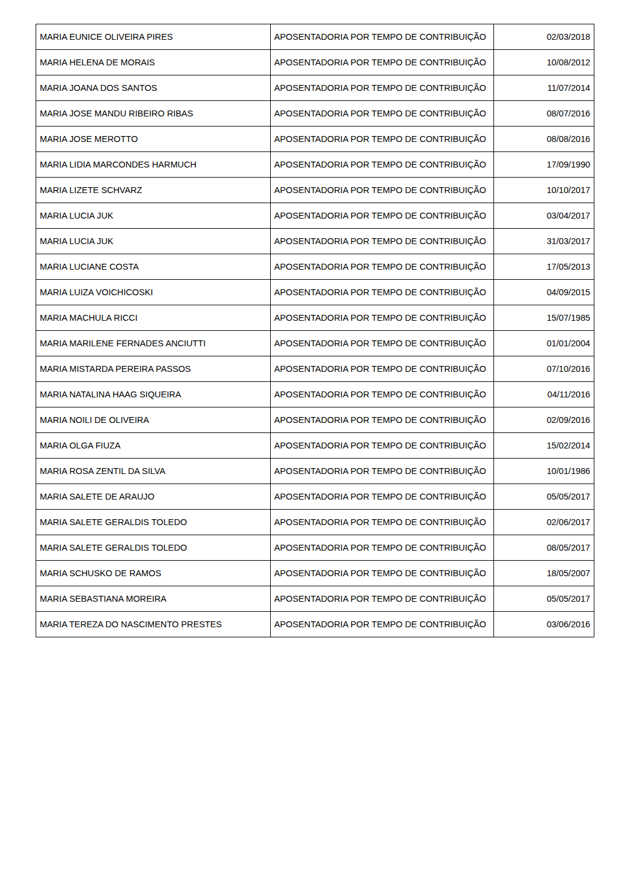| MARIA EUNICE OLIVEIRA PIRES | APOSENTADORIA POR TEMPO DE CONTRIBUIÇÃO | 02/03/2018 |
| MARIA HELENA DE MORAIS | APOSENTADORIA POR TEMPO DE CONTRIBUIÇÃO | 10/08/2012 |
| MARIA JOANA DOS SANTOS | APOSENTADORIA POR TEMPO DE CONTRIBUIÇÃO | 11/07/2014 |
| MARIA JOSE MANDU RIBEIRO RIBAS | APOSENTADORIA POR TEMPO DE CONTRIBUIÇÃO | 08/07/2016 |
| MARIA JOSE MEROTTO | APOSENTADORIA POR TEMPO DE CONTRIBUIÇÃO | 08/08/2016 |
| MARIA LIDIA MARCONDES HARMUCH | APOSENTADORIA POR TEMPO DE CONTRIBUIÇÃO | 17/09/1990 |
| MARIA LIZETE SCHVARZ | APOSENTADORIA POR TEMPO DE CONTRIBUIÇÃO | 10/10/2017 |
| MARIA LUCIA JUK | APOSENTADORIA POR TEMPO DE CONTRIBUIÇÃO | 03/04/2017 |
| MARIA LUCIA JUK | APOSENTADORIA POR TEMPO DE CONTRIBUIÇÃO | 31/03/2017 |
| MARIA LUCIANE COSTA | APOSENTADORIA POR TEMPO DE CONTRIBUIÇÃO | 17/05/2013 |
| MARIA LUIZA VOICHICOSKI | APOSENTADORIA POR TEMPO DE CONTRIBUIÇÃO | 04/09/2015 |
| MARIA MACHULA RICCI | APOSENTADORIA POR TEMPO DE CONTRIBUIÇÃO | 15/07/1985 |
| MARIA MARILENE FERNADES ANCIUTTI | APOSENTADORIA POR TEMPO DE CONTRIBUIÇÃO | 01/01/2004 |
| MARIA MISTARDA PEREIRA PASSOS | APOSENTADORIA POR TEMPO DE CONTRIBUIÇÃO | 07/10/2016 |
| MARIA NATALINA HAAG SIQUEIRA | APOSENTADORIA POR TEMPO DE CONTRIBUIÇÃO | 04/11/2016 |
| MARIA NOILI DE OLIVEIRA | APOSENTADORIA POR TEMPO DE CONTRIBUIÇÃO | 02/09/2016 |
| MARIA OLGA FIUZA | APOSENTADORIA POR TEMPO DE CONTRIBUIÇÃO | 15/02/2014 |
| MARIA ROSA ZENTIL DA SILVA | APOSENTADORIA POR TEMPO DE CONTRIBUIÇÃO | 10/01/1986 |
| MARIA SALETE DE ARAUJO | APOSENTADORIA POR TEMPO DE CONTRIBUIÇÃO | 05/05/2017 |
| MARIA SALETE GERALDIS TOLEDO | APOSENTADORIA POR TEMPO DE CONTRIBUIÇÃO | 02/06/2017 |
| MARIA SALETE GERALDIS TOLEDO | APOSENTADORIA POR TEMPO DE CONTRIBUIÇÃO | 08/05/2017 |
| MARIA SCHUSKO DE RAMOS | APOSENTADORIA POR TEMPO DE CONTRIBUIÇÃO | 18/05/2007 |
| MARIA SEBASTIANA MOREIRA | APOSENTADORIA POR TEMPO DE CONTRIBUIÇÃO | 05/05/2017 |
| MARIA TEREZA DO NASCIMENTO PRESTES | APOSENTADORIA POR TEMPO DE CONTRIBUIÇÃO | 03/06/2016 |